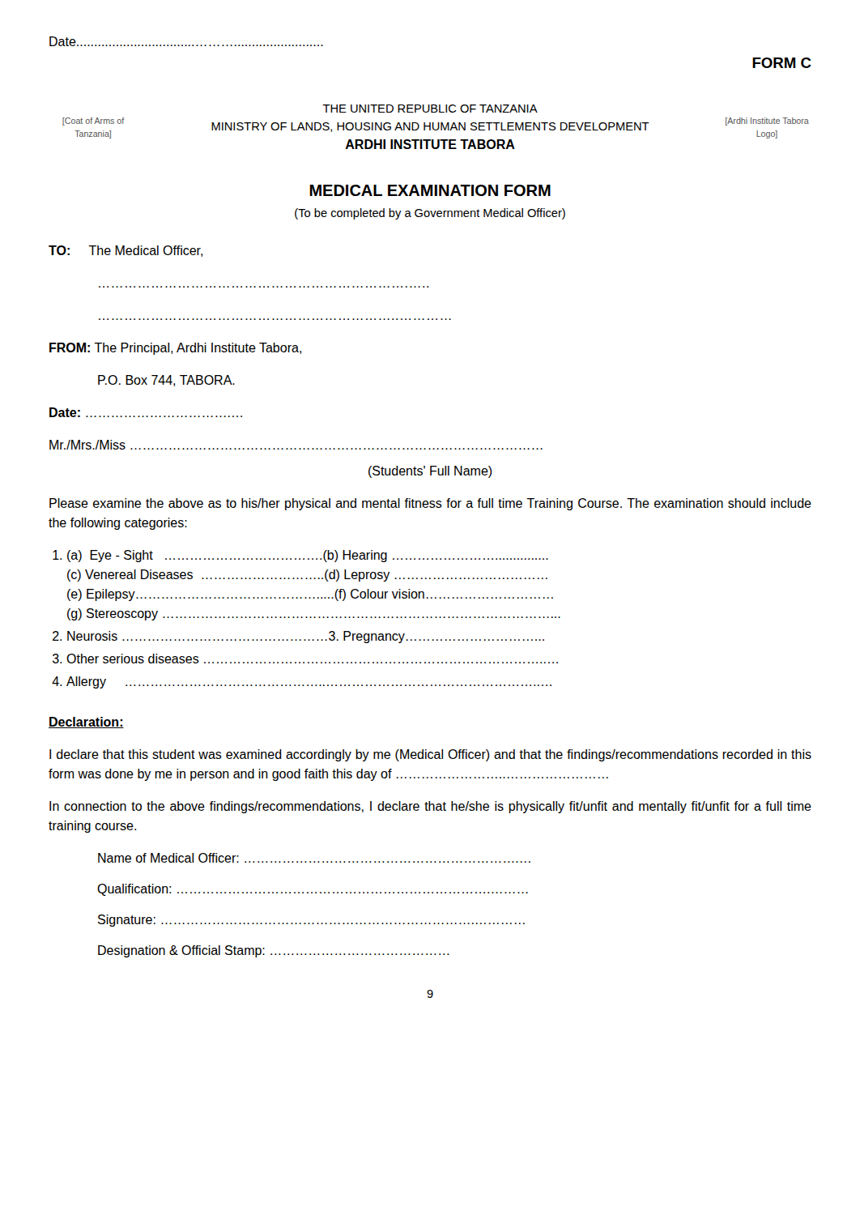Date.................................……….........................
FORM C
[Coat of Arms of Tanzania]
THE UNITED REPUBLIC OF TANZANIA
MINISTRY OF LANDS, HOUSING AND HUMAN SETTLEMENTS DEVELOPMENT
ARDHI INSTITUTE TABORA
[Ardhi Institute Tabora Logo]
MEDICAL EXAMINATION FORM
(To be completed by a Government Medical Officer)
TO: The Medical Officer,
…………………………………………………………….…..
…………………………………………………………..…………
FROM: The Principal, Ardhi Institute Tabora,
P.O. Box 744, TABORA.
Date: …………………………….…
Mr./Mrs./Miss ……………………………………………………………………………………
(Students' Full Name)
Please examine the above as to his/her physical and mental fitness for a full time Training Course. The examination should include the following categories:
(a) Eye - Sight ……………………………….(b) Hearing ……………………...............
(c) Venereal Diseases ………………………..(d) Leprosy ………………………………
(e) Epilepsy…………………………………….....(f) Colour vision…………………………
(g) Stereoscopy ………………………………………………………………………………...
Neurosis …………………………………………3. Pregnancy…………………………...
Other serious diseases ……………………………………………………………………..…
Allergy ………………………………………..…………………………………………..…
Declaration:
I declare that this student was examined accordingly by me (Medical Officer) and that the findings/recommendations recorded in this form was done by me in person and in good faith this day of ……………………..……………………
In connection to the above findings/recommendations, I declare that he/she is physically fit/unfit and mentally fit/unfit for a full time training course.
Name of Medical Officer: ……………………………………………………….…
Qualification: ……………………………………………………………….………
Signature: ……………………………………………………………….…………
Designation & Official Stamp: ……………………………………
9